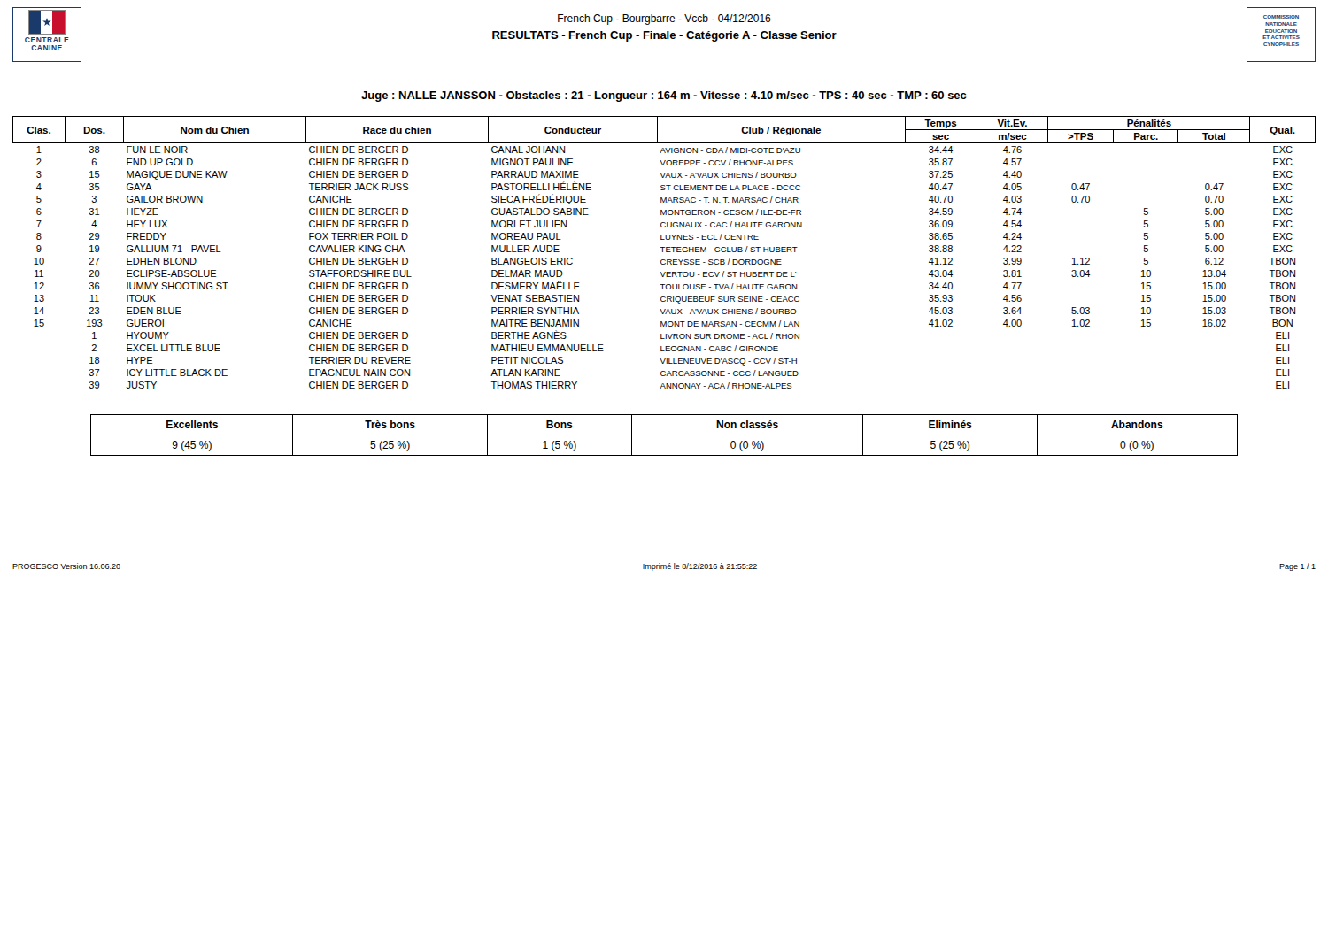CENTRALE
CANINE
COMMISSION
NATIONALE
EDUCATION
ET ACTIVITÉS
CYNOPHILES
French Cup - Bourgbarre - Vccb - 04/12/2016
RESULTATS - French Cup - Finale - Catégorie A - Classe Senior
Juge : NALLE JANSSON - Obstacles : 21 - Longueur : 164 m - Vitesse : 4.10 m/sec - TPS : 40 sec - TMP : 60 sec
| Clas. | Dos. | Nom du Chien | Race du chien | Conducteur | Club / Régionale | Temps | Vit.Ev. | Pénalités | Qual. |
| --- | --- | --- | --- | --- | --- | --- | --- | --- | --- |
| sec | m/sec | >TPS | Parc. | Total |
| 1 | 38 | FUN LE NOIR | CHIEN DE BERGER D | CANAL JOHANN | AVIGNON - CDA / MIDI-COTE D'AZU | 34.44 | 4.76 | | | | EXC |
| 2 | 6 | END UP GOLD | CHIEN DE BERGER D | MIGNOT PAULINE | VOREPPE - CCV / RHONE-ALPES | 35.87 | 4.57 | | | | EXC |
| 3 | 15 | MAGIQUE DUNE KAW | CHIEN DE BERGER D | PARRAUD MAXIME | VAUX - A'VAUX CHIENS / BOURBO | 37.25 | 4.40 | | | | EXC |
| 4 | 35 | GAYA | TERRIER JACK RUSS | PASTORELLI HÉLÈNE | ST CLEMENT DE LA PLACE - DCCC | 40.47 | 4.05 | 0.47 | | 0.47 | EXC |
| 5 | 3 | GAILOR BROWN | CANICHE | SIECA FRÉDÉRIQUE | MARSAC - T. N. T. MARSAC / CHAR | 40.70 | 4.03 | 0.70 | | 0.70 | EXC |
| 6 | 31 | HEYZE | CHIEN DE BERGER D | GUASTALDO SABINE | MONTGERON - CESCM / ILE-DE-FR | 34.59 | 4.74 | | 5 | 5.00 | EXC |
| 7 | 4 | HEY LUX | CHIEN DE BERGER D | MORLET JULIEN | CUGNAUX - CAC / HAUTE GARONN | 36.09 | 4.54 | | 5 | 5.00 | EXC |
| 8 | 29 | FREDDY | FOX TERRIER POIL D | MOREAU PAUL | LUYNES - ECL / CENTRE | 38.65 | 4.24 | | 5 | 5.00 | EXC |
| 9 | 19 | GALLIUM 71 - PAVEL | CAVALIER KING CHA | MULLER AUDE | TETEGHEM - CCLUB / ST-HUBERT- | 38.88 | 4.22 | | 5 | 5.00 | EXC |
| 10 | 27 | EDHEN BLOND | CHIEN DE BERGER D | BLANGEOIS ERIC | CREYSSE - SCB / DORDOGNE | 41.12 | 3.99 | 1.12 | 5 | 6.12 | TBON |
| 11 | 20 | ECLIPSE-ABSOLUE | STAFFORDSHIRE BUL | DELMAR MAUD | VERTOU - ECV / ST HUBERT DE L' | 43.04 | 3.81 | 3.04 | 10 | 13.04 | TBON |
| 12 | 36 | IUMMY SHOOTING ST | CHIEN DE BERGER D | DESMERY MAËLLE | TOULOUSE - TVA / HAUTE GARON | 34.40 | 4.77 | | 15 | 15.00 | TBON |
| 13 | 11 | ITOUK | CHIEN DE BERGER D | VENAT SEBASTIEN | CRIQUEBEUF SUR SEINE - CEACC | 35.93 | 4.56 | | 15 | 15.00 | TBON |
| 14 | 23 | EDEN BLUE | CHIEN DE BERGER D | PERRIER SYNTHIA | VAUX - A'VAUX CHIENS / BOURBO | 45.03 | 3.64 | 5.03 | 10 | 15.03 | TBON |
| 15 | 193 | GUEROI | CANICHE | MAITRE BENJAMIN | MONT DE MARSAN - CECMM / LAN | 41.02 | 4.00 | 1.02 | 15 | 16.02 | BON |
| | 1 | HYOUMY | CHIEN DE BERGER D | BERTHE AGNÈS | LIVRON SUR DROME - ACL / RHON | | | | | | ELI |
| | 2 | EXCEL LITTLE BLUE | CHIEN DE BERGER D | MATHIEU EMMANUELLE | LEOGNAN - CABC / GIRONDE | | | | | | ELI |
| | 18 | HYPE | TERRIER DU REVERE | PETIT NICOLAS | VILLENEUVE D'ASCQ - CCV / ST-H | | | | | | ELI |
| | 37 | ICY LITTLE BLACK DE | EPAGNEUL NAIN CON | ATLAN KARINE | CARCASSONNE - CCC / LANGUED | | | | | | ELI |
| | 39 | JUSTY | CHIEN DE BERGER D | THOMAS THIERRY | ANNONAY - ACA / RHONE-ALPES | | | | | | ELI |
| Excellents | Très bons | Bons | Non classés | Eliminés | Abandons |
| --- | --- | --- | --- | --- | --- |
| 9 (45 %) | 5 (25 %) | 1 (5 %) | 0 (0 %) | 5 (25 %) | 0 (0 %) |
PROGESCO Version 16.06.20
Imprimé le 8/12/2016 à 21:55:22
Page 1 / 1